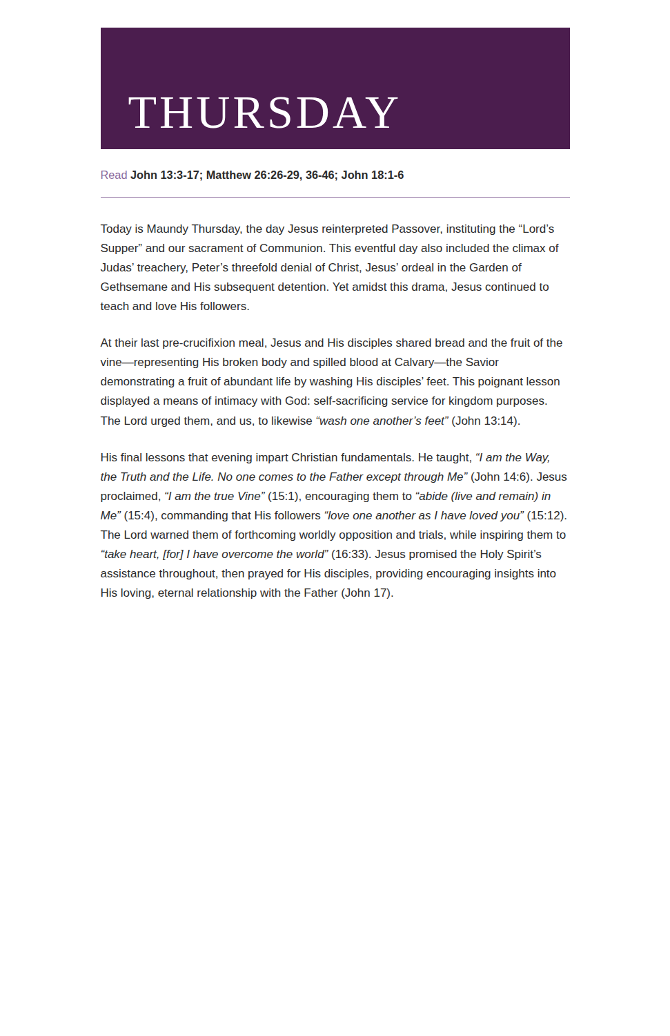Thursday
Read John 13:3-17; Matthew 26:26-29, 36-46; John 18:1-6
Today is Maundy Thursday, the day Jesus reinterpreted Passover, instituting the “Lord’s Supper” and our sacrament of Communion. This eventful day also included the climax of Judas’ treachery, Peter’s threefold denial of Christ, Jesus’ ordeal in the Garden of Gethsemane and His subsequent detention. Yet amidst this drama, Jesus continued to teach and love His followers.
At their last pre-crucifixion meal, Jesus and His disciples shared bread and the fruit of the vine—representing His broken body and spilled blood at Calvary—the Savior demonstrating a fruit of abundant life by washing His disciples’ feet. This poignant lesson displayed a means of intimacy with God: self-sacrificing service for kingdom purposes. The Lord urged them, and us, to likewise “wash one another’s feet” (John 13:14).
His final lessons that evening impart Christian fundamentals. He taught, “I am the Way, the Truth and the Life. No one comes to the Father except through Me” (John 14:6). Jesus proclaimed, “I am the true Vine” (15:1), encouraging them to “abide (live and remain) in Me” (15:4), commanding that His followers “love one another as I have loved you” (15:12). The Lord warned them of forthcoming worldly opposition and trials, while inspiring them to “take heart, [for] I have overcome the world” (16:33). Jesus promised the Holy Spirit’s assistance throughout, then prayed for His disciples, providing encouraging insights into His loving, eternal relationship with the Father (John 17).